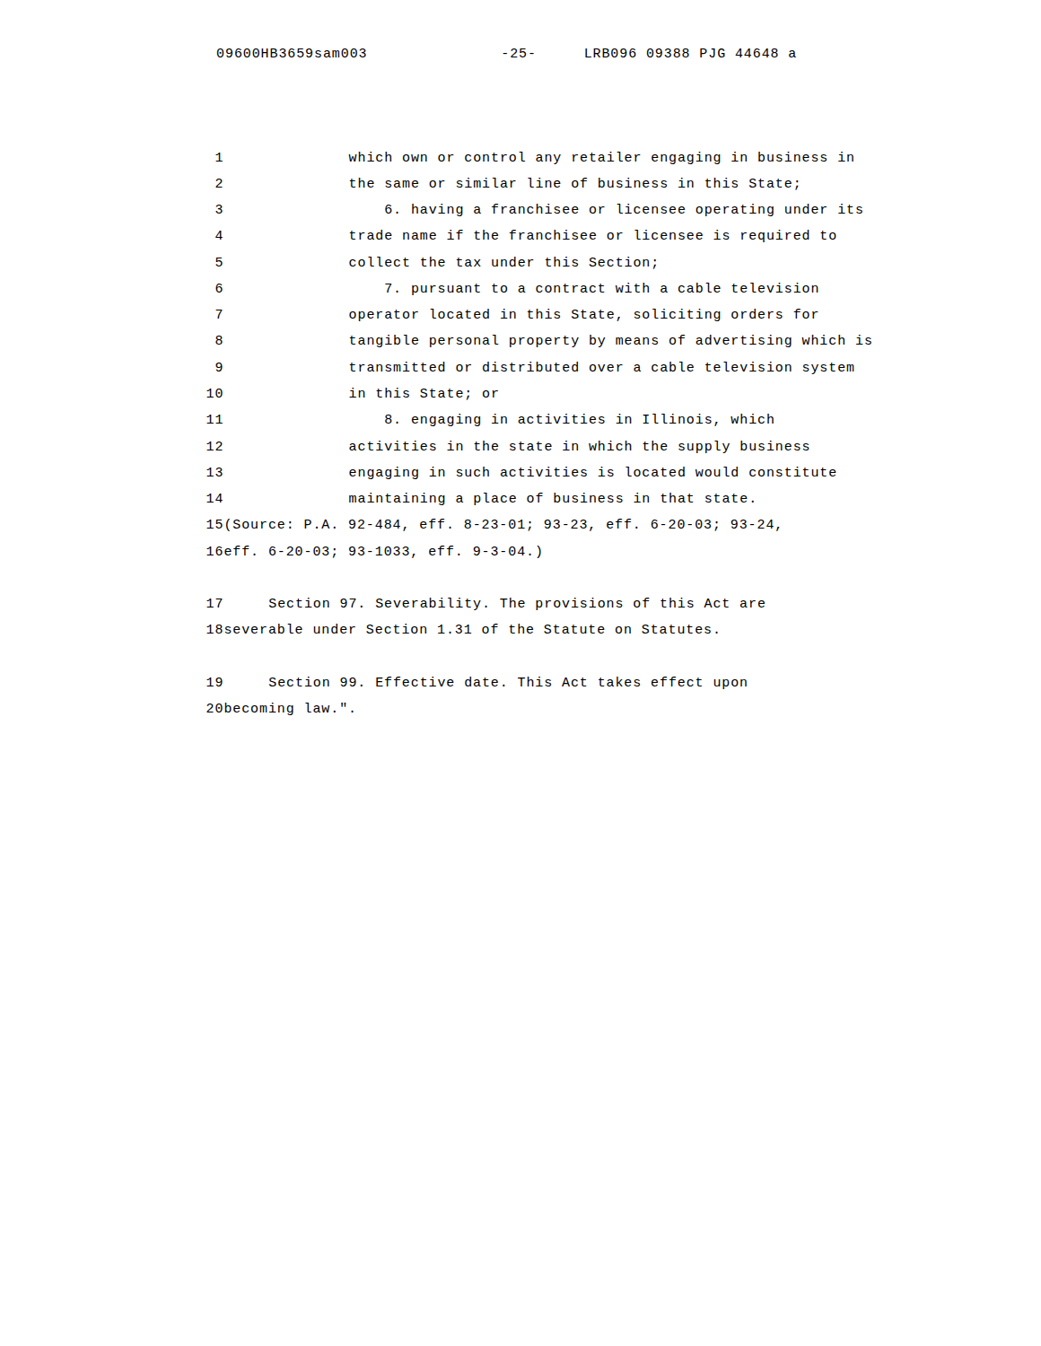09600HB3659sam003-25-LRB096 09388 PJG 44648 a
| 1 | which own or control any retailer engaging in business in |
| 2 | the same or similar line of business in this State; |
| 3 | 6. having a franchisee or licensee operating under its |
| 4 | trade name if the franchisee or licensee is required to |
| 5 | collect the tax under this Section; |
| 6 | 7. pursuant to a contract with a cable television |
| 7 | operator located in this State, soliciting orders for |
| 8 | tangible personal property by means of advertising which is |
| 9 | transmitted or distributed over a cable television system |
| 10 | in this State; or |
| 11 | 8. engaging in activities in Illinois, which |
| 12 | activities in the state in which the supply business |
| 13 | engaging in such activities is located would constitute |
| 14 | maintaining a place of business in that state. |
| 15 | (Source: P.A. 92-484, eff. 8-23-01; 93-23, eff. 6-20-03; 93-24, |
| 16 | eff. 6-20-03; 93-1033, eff. 9-3-04.) |
| 17 | Section 97. Severability. The provisions of this Act are |
| 18 | severable under Section 1.31 of the Statute on Statutes. |
| 19 | Section 99. Effective date. This Act takes effect upon |
| 20 | becoming law.". |